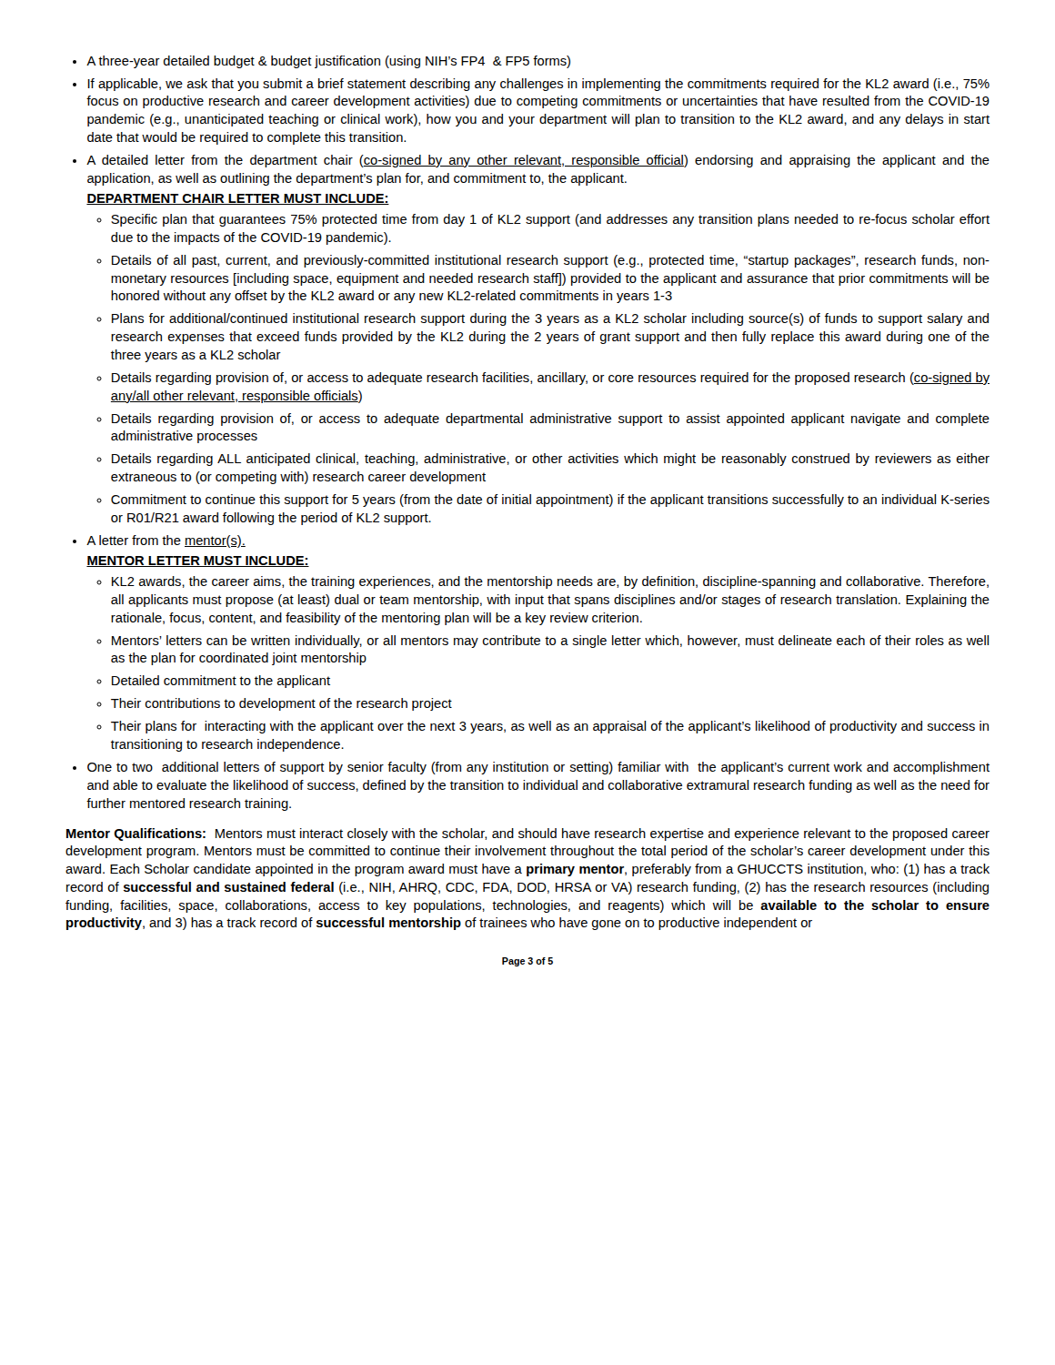A three-year detailed budget & budget justification (using NIH’s FP4 & FP5 forms)
If applicable, we ask that you submit a brief statement describing any challenges in implementing the commitments required for the KL2 award (i.e., 75% focus on productive research and career development activities) due to competing commitments or uncertainties that have resulted from the COVID-19 pandemic (e.g., unanticipated teaching or clinical work), how you and your department will plan to transition to the KL2 award, and any delays in start date that would be required to complete this transition.
A detailed letter from the department chair (co-signed by any other relevant, responsible official) endorsing and appraising the applicant and the application, as well as outlining the department’s plan for, and commitment to, the applicant. DEPARTMENT CHAIR LETTER MUST INCLUDE:
Specific plan that guarantees 75% protected time from day 1 of KL2 support (and addresses any transition plans needed to re-focus scholar effort due to the impacts of the COVID-19 pandemic).
Details of all past, current, and previously-committed institutional research support (e.g., protected time, “startup packages”, research funds, non-monetary resources [including space, equipment and needed research staff]) provided to the applicant and assurance that prior commitments will be honored without any offset by the KL2 award or any new KL2-related commitments in years 1-3
Plans for additional/continued institutional research support during the 3 years as a KL2 scholar including source(s) of funds to support salary and research expenses that exceed funds provided by the KL2 during the 2 years of grant support and then fully replace this award during one of the three years as a KL2 scholar
Details regarding provision of, or access to adequate research facilities, ancillary, or core resources required for the proposed research (co-signed by any/all other relevant, responsible officials)
Details regarding provision of, or access to adequate departmental administrative support to assist appointed applicant navigate and complete administrative processes
Details regarding ALL anticipated clinical, teaching, administrative, or other activities which might be reasonably construed by reviewers as either extraneous to (or competing with) research career development
Commitment to continue this support for 5 years (from the date of initial appointment) if the applicant transitions successfully to an individual K-series or R01/R21 award following the period of KL2 support.
A letter from the mentor(s). MENTOR LETTER MUST INCLUDE:
KL2 awards, the career aims, the training experiences, and the mentorship needs are, by definition, discipline-spanning and collaborative. Therefore, all applicants must propose (at least) dual or team mentorship, with input that spans disciplines and/or stages of research translation. Explaining the rationale, focus, content, and feasibility of the mentoring plan will be a key review criterion.
Mentors’ letters can be written individually, or all mentors may contribute to a single letter which, however, must delineate each of their roles as well as the plan for coordinated joint mentorship
Detailed commitment to the applicant
Their contributions to development of the research project
Their plans for interacting with the applicant over the next 3 years, as well as an appraisal of the applicant’s likelihood of productivity and success in transitioning to research independence.
One to two additional letters of support by senior faculty (from any institution or setting) familiar with the applicant’s current work and accomplishment and able to evaluate the likelihood of success, defined by the transition to individual and collaborative extramural research funding as well as the need for further mentored research training.
Mentor Qualifications: Mentors must interact closely with the scholar, and should have research expertise and experience relevant to the proposed career development program. Mentors must be committed to continue their involvement throughout the total period of the scholar’s career development under this award. Each Scholar candidate appointed in the program award must have a primary mentor, preferably from a GHUCCTS institution, who: (1) has a track record of successful and sustained federal (i.e., NIH, AHRQ, CDC, FDA, DOD, HRSA or VA) research funding, (2) has the research resources (including funding, facilities, space, collaborations, access to key populations, technologies, and reagents) which will be available to the scholar to ensure productivity, and 3) has a track record of successful mentorship of trainees who have gone on to productive independent or
Page 3 of 5